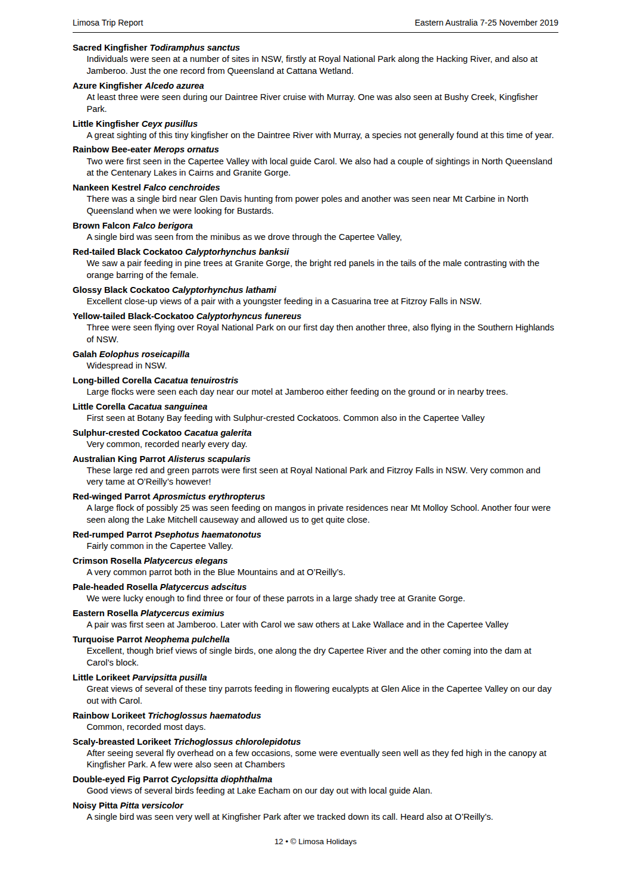Limosa Trip Report
Eastern Australia 7-25 November 2019
Sacred Kingfisher Todiramphus sanctus
Individuals were seen at a number of sites in NSW, firstly at Royal National Park along the Hacking River, and also at Jamberoo. Just the one record from Queensland at Cattana Wetland.
Azure Kingfisher Alcedo azurea
At least three were seen during our Daintree River cruise with Murray. One was also seen at Bushy Creek, Kingfisher Park.
Little Kingfisher Ceyx pusillus
A great sighting of this tiny kingfisher on the Daintree River with Murray, a species not generally found at this time of year.
Rainbow Bee-eater Merops ornatus
Two were first seen in the Capertee Valley with local guide Carol. We also had a couple of sightings in North Queensland at the Centenary Lakes in Cairns and Granite Gorge.
Nankeen Kestrel Falco cenchroides
There was a single bird near Glen Davis hunting from power poles and another was seen near Mt Carbine in North Queensland when we were looking for Bustards.
Brown Falcon Falco berigora
A single bird was seen from the minibus as we drove through the Capertee Valley,
Red-tailed Black Cockatoo Calyptorhynchus banksii
We saw a pair feeding in pine trees at Granite Gorge, the bright red panels in the tails of the male contrasting with the orange barring of the female.
Glossy Black Cockatoo Calyptorhynchus lathami
Excellent close-up views of a pair with a youngster feeding in a Casuarina tree at Fitzroy Falls in NSW.
Yellow-tailed Black-Cockatoo Calyptorhyncus funereus
Three were seen flying over Royal National Park on our first day then another three, also flying in the Southern Highlands of NSW.
Galah Eolophus roseicapilla
Widespread in NSW.
Long-billed Corella Cacatua tenuirostris
Large flocks were seen each day near our motel at Jamberoo either feeding on the ground or in nearby trees.
Little Corella Cacatua sanguinea
First seen at Botany Bay feeding with Sulphur-crested Cockatoos. Common also in the Capertee Valley
Sulphur-crested Cockatoo Cacatua galerita
Very common, recorded nearly every day.
Australian King Parrot Alisterus scapularis
These large red and green parrots were first seen at Royal National Park and Fitzroy Falls in NSW. Very common and very tame at O’Reilly’s however!
Red-winged Parrot Aprosmictus erythropterus
A large flock of possibly 25 was seen feeding on mangos in private residences near Mt Molloy School. Another four were seen along the Lake Mitchell causeway and allowed us to get quite close.
Red-rumped Parrot Psephotus haematonotus
Fairly common in the Capertee Valley.
Crimson Rosella Platycercus elegans
A very common parrot both in the Blue Mountains and at O’Reilly’s.
Pale-headed Rosella Platycercus adscitus
We were lucky enough to find three or four of these parrots in a large shady tree at Granite Gorge.
Eastern Rosella Platycercus eximius
A pair was first seen at Jamberoo. Later with Carol we saw others at Lake Wallace and in the Capertee Valley
Turquoise Parrot Neophema pulchella
Excellent, though brief views of single birds, one along the dry Capertee River and the other coming into the dam at Carol’s block.
Little Lorikeet Parvipsitta pusilla
Great views of several of these tiny parrots feeding in flowering eucalypts at Glen Alice in the Capertee Valley on our day out with Carol.
Rainbow Lorikeet Trichoglossus haematodus
Common, recorded most days.
Scaly-breasted Lorikeet Trichoglossus chlorolepidotus
After seeing several fly overhead on a few occasions, some were eventually seen well as they fed high in the canopy at Kingfisher Park. A few were also seen at Chambers
Double-eyed Fig Parrot Cyclopsitta diophthalma
Good views of several birds feeding at Lake Eacham on our day out with local guide Alan.
Noisy Pitta Pitta versicolor
A single bird was seen very well at Kingfisher Park after we tracked down its call. Heard also at O’Reilly’s.
12 • © Limosa Holidays